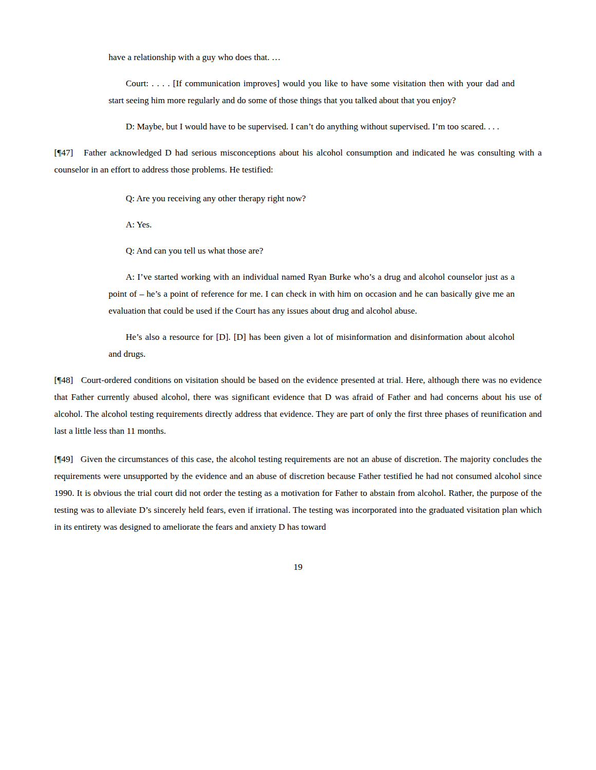have a relationship with a guy who does that. …
Court: . . . . [If communication improves] would you like to have some visitation then with your dad and start seeing him more regularly and do some of those things that you talked about that you enjoy?
D: Maybe, but I would have to be supervised. I can’t do anything without supervised. I’m too scared. . . .
[¶47] Father acknowledged D had serious misconceptions about his alcohol consumption and indicated he was consulting with a counselor in an effort to address those problems. He testified:
Q: Are you receiving any other therapy right now?
A: Yes.
Q: And can you tell us what those are?
A: I’ve started working with an individual named Ryan Burke who’s a drug and alcohol counselor just as a point of – he’s a point of reference for me. I can check in with him on occasion and he can basically give me an evaluation that could be used if the Court has any issues about drug and alcohol abuse.
He’s also a resource for [D]. [D] has been given a lot of misinformation and disinformation about alcohol and drugs.
[¶48] Court-ordered conditions on visitation should be based on the evidence presented at trial. Here, although there was no evidence that Father currently abused alcohol, there was significant evidence that D was afraid of Father and had concerns about his use of alcohol. The alcohol testing requirements directly address that evidence. They are part of only the first three phases of reunification and last a little less than 11 months.
[¶49] Given the circumstances of this case, the alcohol testing requirements are not an abuse of discretion. The majority concludes the requirements were unsupported by the evidence and an abuse of discretion because Father testified he had not consumed alcohol since 1990. It is obvious the trial court did not order the testing as a motivation for Father to abstain from alcohol. Rather, the purpose of the testing was to alleviate D’s sincerely held fears, even if irrational. The testing was incorporated into the graduated visitation plan which in its entirety was designed to ameliorate the fears and anxiety D has toward
19